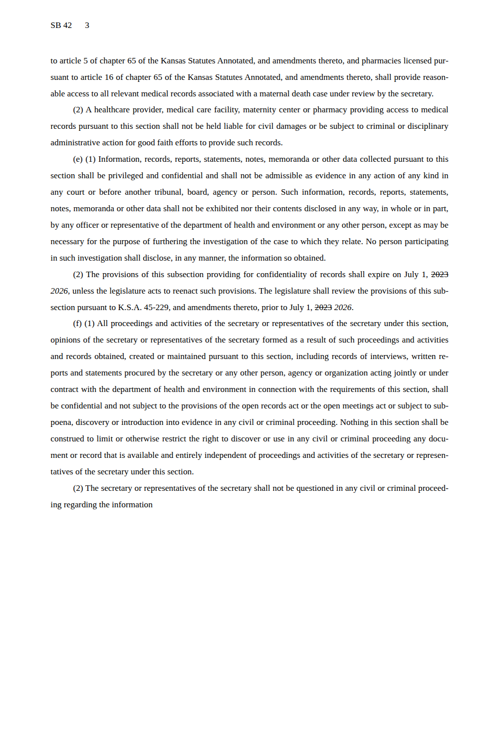SB 42 3
to article 5 of chapter 65 of the Kansas Statutes Annotated, and amendments thereto, and pharmacies licensed pursuant to article 16 of chapter 65 of the Kansas Statutes Annotated, and amendments thereto, shall provide reasonable access to all relevant medical records associated with a maternal death case under review by the secretary.
(2) A healthcare provider, medical care facility, maternity center or pharmacy providing access to medical records pursuant to this section shall not be held liable for civil damages or be subject to criminal or disciplinary administrative action for good faith efforts to provide such records.
(e) (1) Information, records, reports, statements, notes, memoranda or other data collected pursuant to this section shall be privileged and confidential and shall not be admissible as evidence in any action of any kind in any court or before another tribunal, board, agency or person. Such information, records, reports, statements, notes, memoranda or other data shall not be exhibited nor their contents disclosed in any way, in whole or in part, by any officer or representative of the department of health and environment or any other person, except as may be necessary for the purpose of furthering the investigation of the case to which they relate. No person participating in such investigation shall disclose, in any manner, the information so obtained.
(2) The provisions of this subsection providing for confidentiality of records shall expire on July 1, 2023 2026, unless the legislature acts to reenact such provisions. The legislature shall review the provisions of this subsection pursuant to K.S.A. 45-229, and amendments thereto, prior to July 1, 2023 2026.
(f) (1) All proceedings and activities of the secretary or representatives of the secretary under this section, opinions of the secretary or representatives of the secretary formed as a result of such proceedings and activities and records obtained, created or maintained pursuant to this section, including records of interviews, written reports and statements procured by the secretary or any other person, agency or organization acting jointly or under contract with the department of health and environment in connection with the requirements of this section, shall be confidential and not subject to the provisions of the open records act or the open meetings act or subject to subpoena, discovery or introduction into evidence in any civil or criminal proceeding. Nothing in this section shall be construed to limit or otherwise restrict the right to discover or use in any civil or criminal proceeding any document or record that is available and entirely independent of proceedings and activities of the secretary or representatives of the secretary under this section.
(2) The secretary or representatives of the secretary shall not be questioned in any civil or criminal proceeding regarding the information